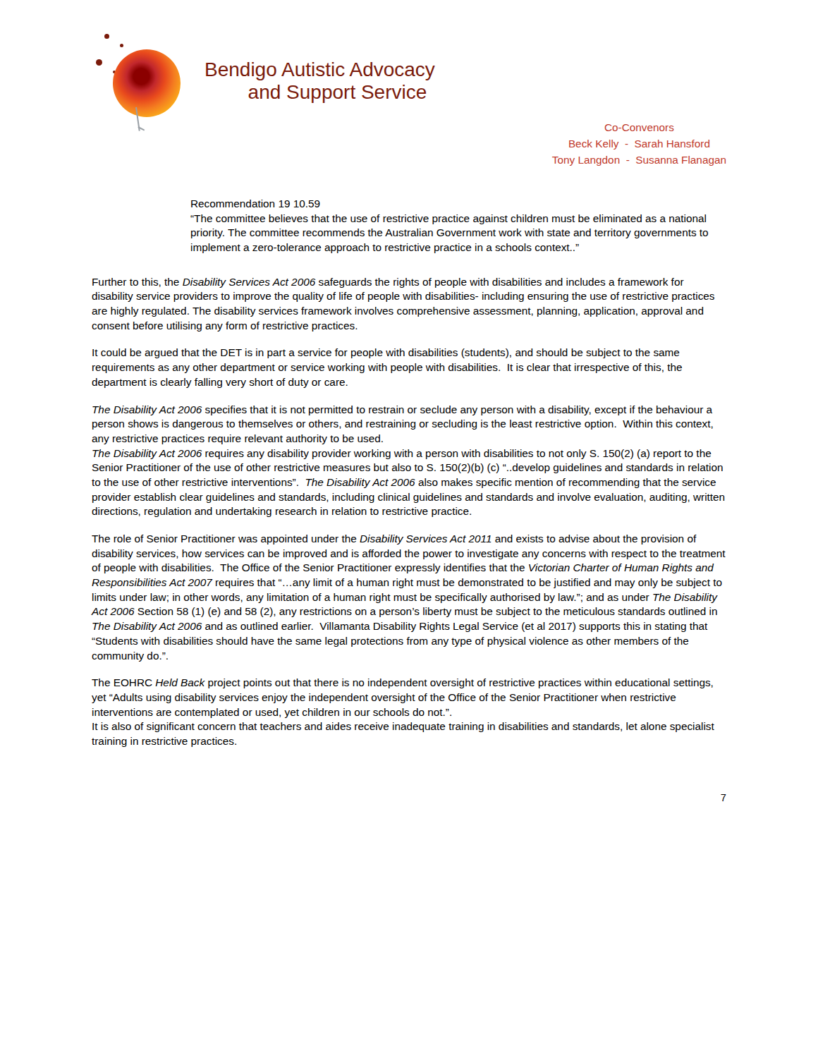Bendigo Autistic Advocacy and Support Service
Co-Convenors Beck Kelly - Sarah Hansford
Tony Langdon - Susanna Flanagan
Recommendation 19 10.59
“The committee believes that the use of restrictive practice against children must be eliminated as a national priority. The committee recommends the Australian Government work with state and territory governments to implement a zero-tolerance approach to restrictive practice in a schools context..”
Further to this, the Disability Services Act 2006 safeguards the rights of people with disabilities and includes a framework for disability service providers to improve the quality of life of people with disabilities- including ensuring the use of restrictive practices are highly regulated. The disability services framework involves comprehensive assessment, planning, application, approval and consent before utilising any form of restrictive practices.
It could be argued that the DET is in part a service for people with disabilities (students), and should be subject to the same requirements as any other department or service working with people with disabilities. It is clear that irrespective of this, the department is clearly falling very short of duty or care.
The Disability Act 2006 specifies that it is not permitted to restrain or seclude any person with a disability, except if the behaviour a person shows is dangerous to themselves or others, and restraining or secluding is the least restrictive option. Within this context, any restrictive practices require relevant authority to be used.
The Disability Act 2006 requires any disability provider working with a person with disabilities to not only S. 150(2) (a) report to the Senior Practitioner of the use of other restrictive measures but also to S. 150(2)(b) (c) “..develop guidelines and standards in relation to the use of other restrictive interventions”. The Disability Act 2006 also makes specific mention of recommending that the service provider establish clear guidelines and standards, including clinical guidelines and standards and involve evaluation, auditing, written directions, regulation and undertaking research in relation to restrictive practice.
The role of Senior Practitioner was appointed under the Disability Services Act 2011 and exists to advise about the provision of disability services, how services can be improved and is afforded the power to investigate any concerns with respect to the treatment of people with disabilities. The Office of the Senior Practitioner expressly identifies that the Victorian Charter of Human Rights and Responsibilities Act 2007 requires that “…any limit of a human right must be demonstrated to be justified and may only be subject to limits under law; in other words, any limitation of a human right must be specifically authorised by law.”; and as under The Disability Act 2006 Section 58 (1) (e) and 58 (2), any restrictions on a person’s liberty must be subject to the meticulous standards outlined in The Disability Act 2006 and as outlined earlier. Villamanta Disability Rights Legal Service (et al 2017) supports this in stating that “Students with disabilities should have the same legal protections from any type of physical violence as other members of the community do.”.
The EOHRC Held Back project points out that there is no independent oversight of restrictive practices within educational settings, yet “Adults using disability services enjoy the independent oversight of the Office of the Senior Practitioner when restrictive interventions are contemplated or used, yet children in our schools do not.”.
It is also of significant concern that teachers and aides receive inadequate training in disabilities and standards, let alone specialist training in restrictive practices.
7